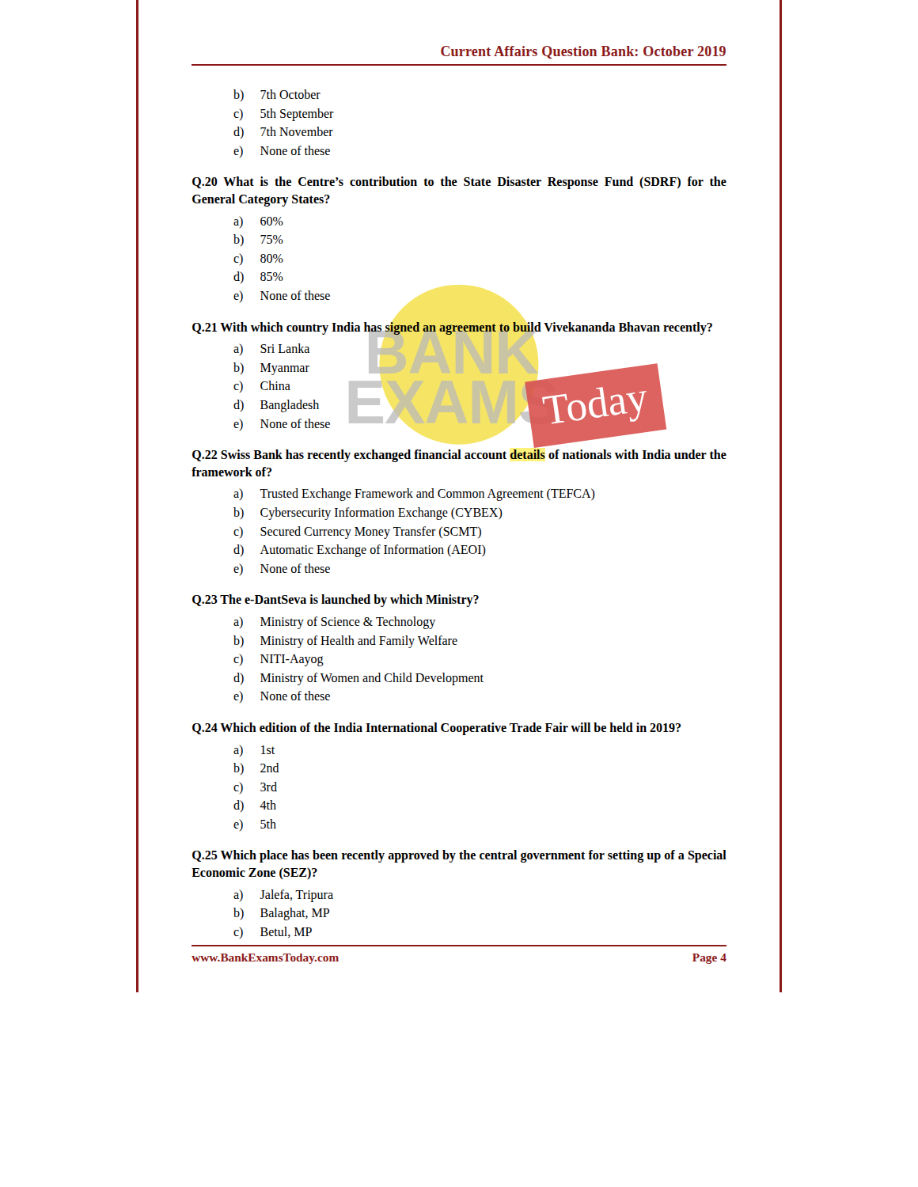Current Affairs Question Bank: October 2019
BANK EXAMS
Today
b) 7th October
c) 5th September
d) 7th November
e) None of these
Q.20 What is the Centre’s contribution to the State Disaster Response Fund (SDRF) for the General Category States?
a) 60%
b) 75%
c) 80%
d) 85%
e) None of these
Q.21 With which country India has signed an agreement to build Vivekananda Bhavan recently?
a) Sri Lanka
b) Myanmar
c) China
d) Bangladesh
e) None of these
Q.22 Swiss Bank has recently exchanged financial account details of nationals with India under the framework of?
a) Trusted Exchange Framework and Common Agreement (TEFCA)
b) Cybersecurity Information Exchange (CYBEX)
c) Secured Currency Money Transfer (SCMT)
d) Automatic Exchange of Information (AEOI)
e) None of these
Q.23 The e-DantSeva is launched by which Ministry?
a) Ministry of Science & Technology
b) Ministry of Health and Family Welfare
c) NITI-Aayog
d) Ministry of Women and Child Development
e) None of these
Q.24 Which edition of the India International Cooperative Trade Fair will be held in 2019?
a) 1st
b) 2nd
c) 3rd
d) 4th
e) 5th
Q.25 Which place has been recently approved by the central government for setting up of a Special Economic Zone (SEZ)?
a) Jalefa, Tripura
b) Balaghat, MP
c) Betul, MP
www.BankExamsToday.com Page 4